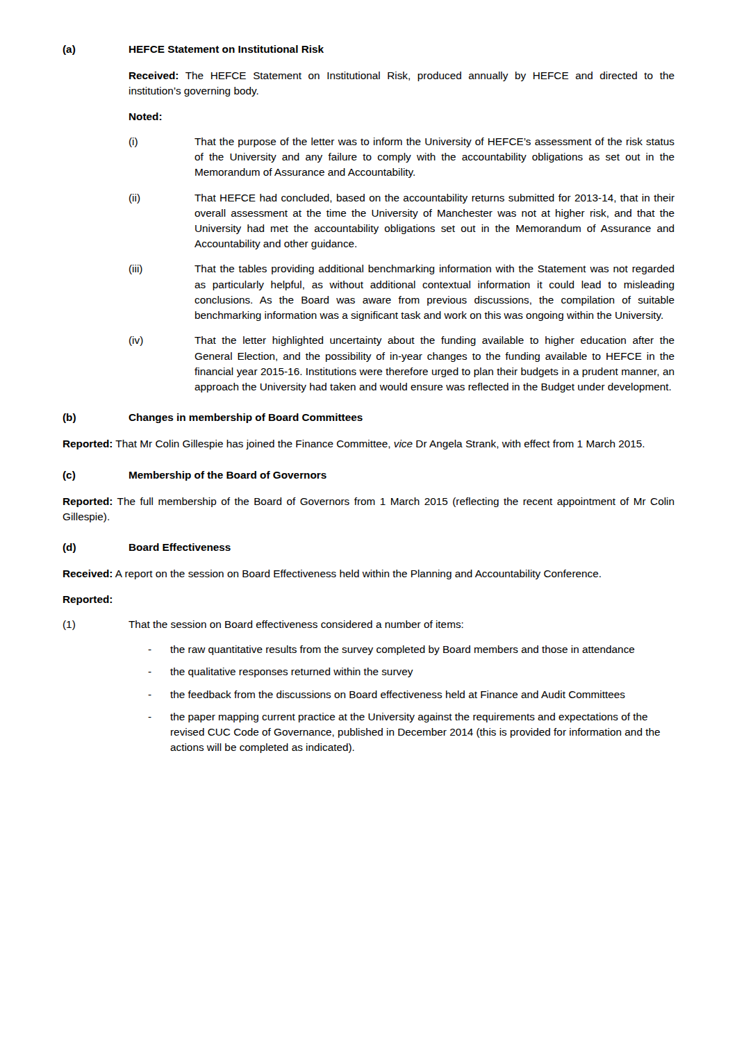(a) HEFCE Statement on Institutional Risk
Received: The HEFCE Statement on Institutional Risk, produced annually by HEFCE and directed to the institution’s governing body.
Noted:
(i) That the purpose of the letter was to inform the University of HEFCE’s assessment of the risk status of the University and any failure to comply with the accountability obligations as set out in the Memorandum of Assurance and Accountability.
(ii) That HEFCE had concluded, based on the accountability returns submitted for 2013-14, that in their overall assessment at the time the University of Manchester was not at higher risk, and that the University had met the accountability obligations set out in the Memorandum of Assurance and Accountability and other guidance.
(iii) That the tables providing additional benchmarking information with the Statement was not regarded as particularly helpful, as without additional contextual information it could lead to misleading conclusions. As the Board was aware from previous discussions, the compilation of suitable benchmarking information was a significant task and work on this was ongoing within the University.
(iv) That the letter highlighted uncertainty about the funding available to higher education after the General Election, and the possibility of in-year changes to the funding available to HEFCE in the financial year 2015-16. Institutions were therefore urged to plan their budgets in a prudent manner, an approach the University had taken and would ensure was reflected in the Budget under development.
(b) Changes in membership of Board Committees
Reported: That Mr Colin Gillespie has joined the Finance Committee, vice Dr Angela Strank, with effect from 1 March 2015.
(c) Membership of the Board of Governors
Reported: The full membership of the Board of Governors from 1 March 2015 (reflecting the recent appointment of Mr Colin Gillespie).
(d) Board Effectiveness
Received: A report on the session on Board Effectiveness held within the Planning and Accountability Conference.
Reported:
(1) That the session on Board effectiveness considered a number of items:
the raw quantitative results from the survey completed by Board members and those in attendance
the qualitative responses returned within the survey
the feedback from the discussions on Board effectiveness held at Finance and Audit Committees
the paper mapping current practice at the University against the requirements and expectations of the revised CUC Code of Governance, published in December 2014 (this is provided for information and the actions will be completed as indicated).